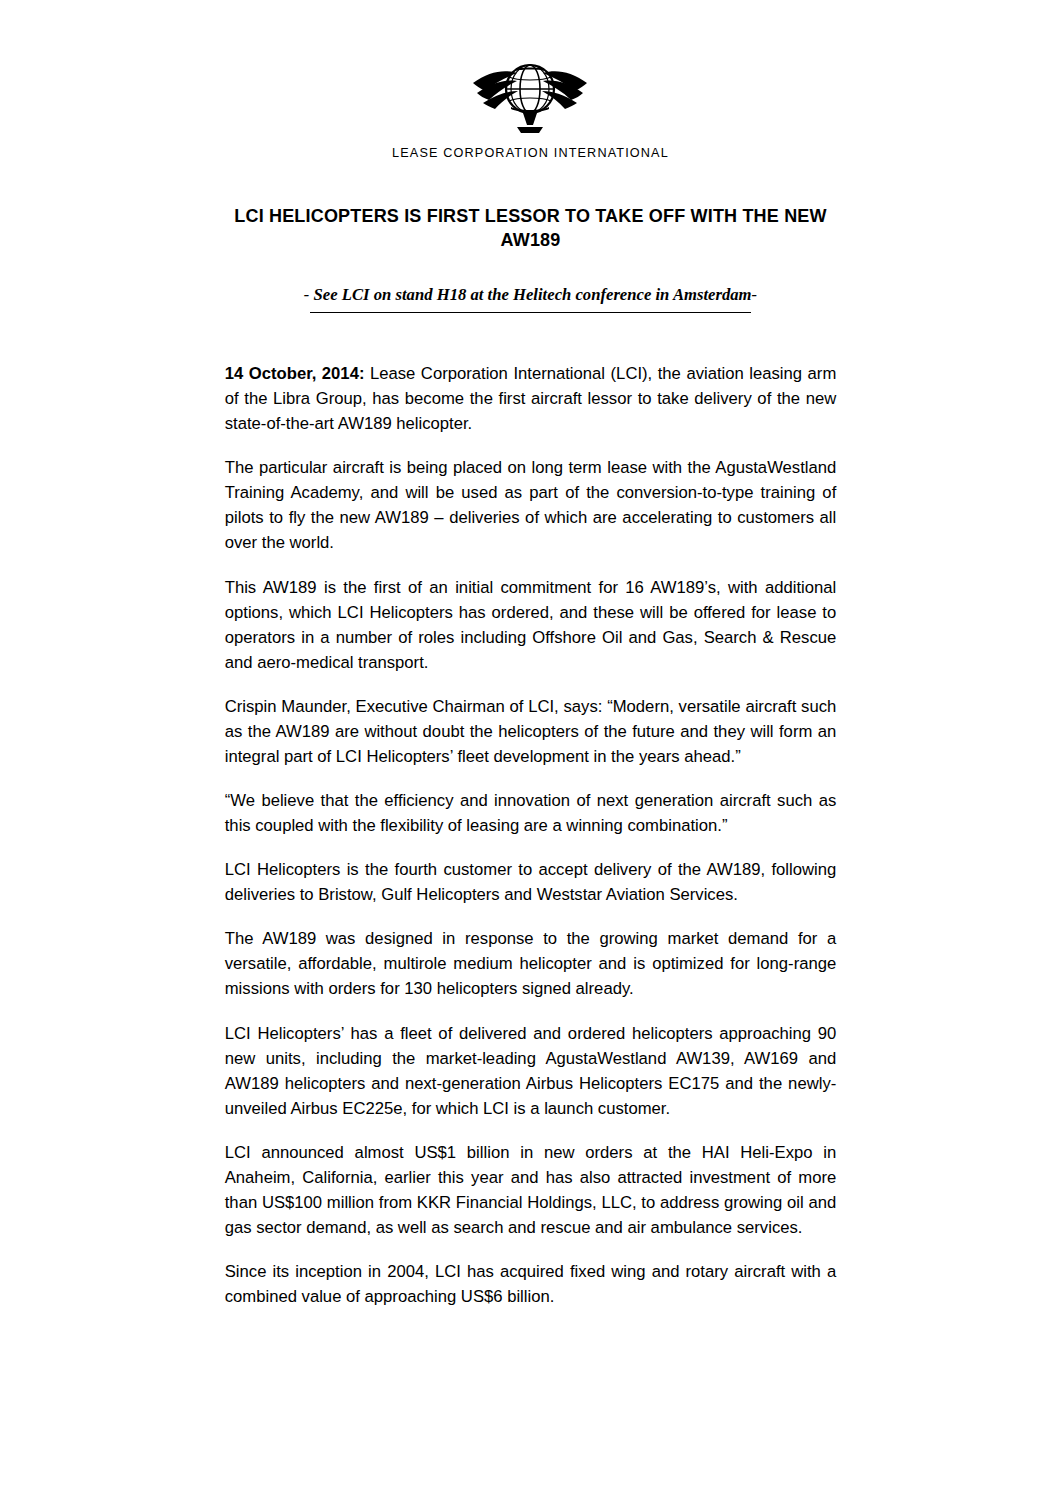LEASE CORPORATION INTERNATIONAL
LCI HELICOPTERS IS FIRST LESSOR TO TAKE OFF WITH THE NEW AW189
- See LCI on stand H18 at the Helitech conference in Amsterdam-
14 October, 2014: Lease Corporation International (LCI), the aviation leasing arm of the Libra Group, has become the first aircraft lessor to take delivery of the new state-of-the-art AW189 helicopter.
The particular aircraft is being placed on long term lease with the AgustaWestland Training Academy, and will be used as part of the conversion-to-type training of pilots to fly the new AW189 – deliveries of which are accelerating to customers all over the world.
This AW189 is the first of an initial commitment for 16 AW189’s, with additional options, which LCI Helicopters has ordered, and these will be offered for lease to operators in a number of roles including Offshore Oil and Gas, Search & Rescue and aero-medical transport.
Crispin Maunder, Executive Chairman of LCI, says: “Modern, versatile aircraft such as the AW189 are without doubt the helicopters of the future and they will form an integral part of LCI Helicopters’ fleet development in the years ahead.”
“We believe that the efficiency and innovation of next generation aircraft such as this coupled with the flexibility of leasing are a winning combination.”
LCI Helicopters is the fourth customer to accept delivery of the AW189, following deliveries to Bristow, Gulf Helicopters and Weststar Aviation Services.
The AW189 was designed in response to the growing market demand for a versatile, affordable, multirole medium helicopter and is optimized for long-range missions with orders for 130 helicopters signed already.
LCI Helicopters’ has a fleet of delivered and ordered helicopters approaching 90 new units, including the market-leading AgustaWestland AW139, AW169 and AW189 helicopters and next-generation Airbus Helicopters EC175 and the newly-unveiled Airbus EC225e, for which LCI is a launch customer.
LCI announced almost US$1 billion in new orders at the HAI Heli-Expo in Anaheim, California, earlier this year and has also attracted investment of more than US$100 million from KKR Financial Holdings, LLC, to address growing oil and gas sector demand, as well as search and rescue and air ambulance services.
Since its inception in 2004, LCI has acquired fixed wing and rotary aircraft with a combined value of approaching US$6 billion.